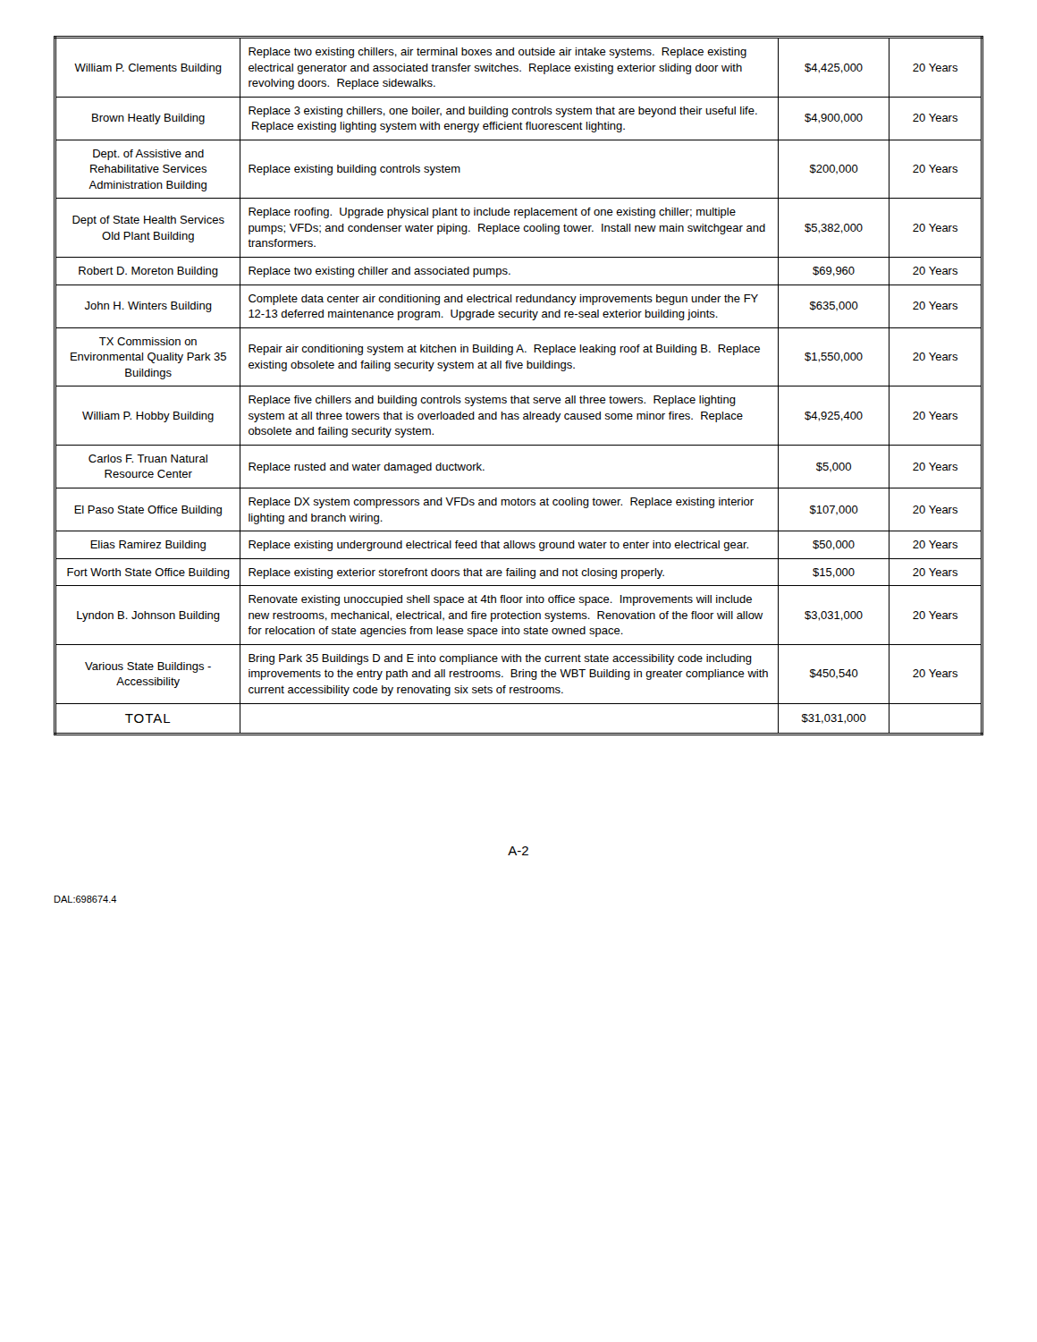| William P. Clements Building | Replace two existing chillers, air terminal boxes and outside air intake systems. Replace existing electrical generator and associated transfer switches. Replace existing exterior sliding door with revolving doors. Replace sidewalks. | $4,425,000 | 20 Years |
| Brown Heatly Building | Replace 3 existing chillers, one boiler, and building controls system that are beyond their useful life. Replace existing lighting system with energy efficient fluorescent lighting. | $4,900,000 | 20 Years |
| Dept. of Assistive and Rehabilitative Services Administration Building | Replace existing building controls system | $200,000 | 20 Years |
| Dept of State Health Services Old Plant Building | Replace roofing. Upgrade physical plant to include replacement of one existing chiller; multiple pumps; VFDs; and condenser water piping. Replace cooling tower. Install new main switchgear and transformers. | $5,382,000 | 20 Years |
| Robert D. Moreton Building | Replace two existing chiller and associated pumps. | $69,960 | 20 Years |
| John H. Winters Building | Complete data center air conditioning and electrical redundancy improvements begun under the FY 12-13 deferred maintenance program. Upgrade security and re-seal exterior building joints. | $635,000 | 20 Years |
| TX Commission on Environmental Quality Park 35 Buildings | Repair air conditioning system at kitchen in Building A. Replace leaking roof at Building B. Replace existing obsolete and failing security system at all five buildings. | $1,550,000 | 20 Years |
| William P. Hobby Building | Replace five chillers and building controls systems that serve all three towers. Replace lighting system at all three towers that is overloaded and has already caused some minor fires. Replace obsolete and failing security system. | $4,925,400 | 20 Years |
| Carlos F. Truan Natural Resource Center | Replace rusted and water damaged ductwork. | $5,000 | 20 Years |
| El Paso State Office Building | Replace DX system compressors and VFDs and motors at cooling tower. Replace existing interior lighting and branch wiring. | $107,000 | 20 Years |
| Elias Ramirez Building | Replace existing underground electrical feed that allows ground water to enter into electrical gear. | $50,000 | 20 Years |
| Fort Worth State Office Building | Replace existing exterior storefront doors that are failing and not closing properly. | $15,000 | 20 Years |
| Lyndon B. Johnson Building | Renovate existing unoccupied shell space at 4th floor into office space. Improvements will include new restrooms, mechanical, electrical, and fire protection systems. Renovation of the floor will allow for relocation of state agencies from lease space into state owned space. | $3,031,000 | 20 Years |
| Various State Buildings - Accessibility | Bring Park 35 Buildings D and E into compliance with the current state accessibility code including improvements to the entry path and all restrooms. Bring the WBT Building in greater compliance with current accessibility code by renovating six sets of restrooms. | $450,540 | 20 Years |
| TOTAL | | $31,031,000 | |
A-2
DAL:698674.4